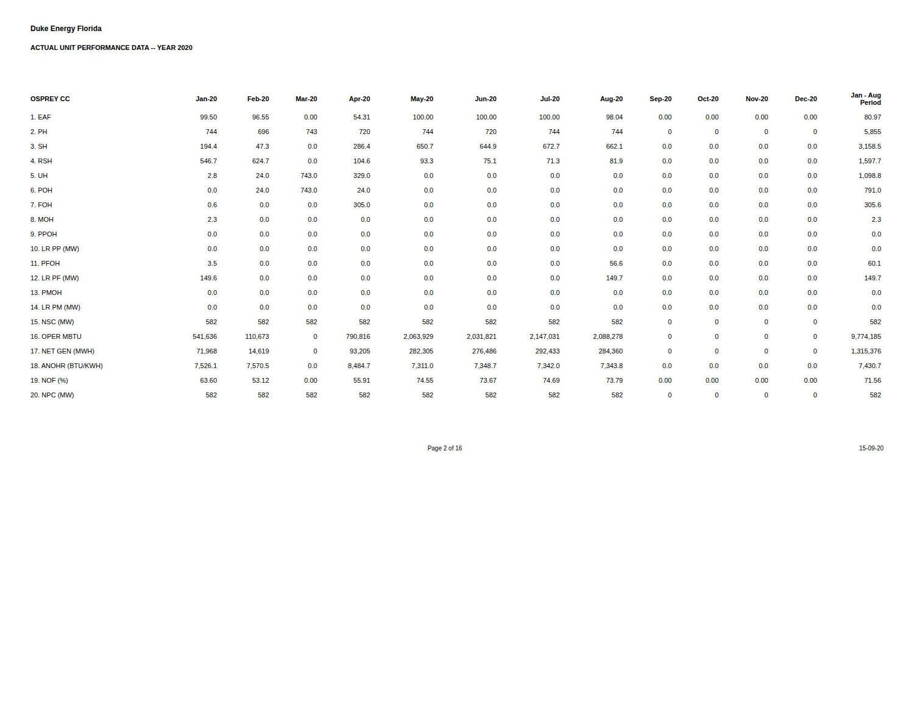Duke Energy Florida
ACTUAL UNIT PERFORMANCE DATA -- YEAR 2020
| OSPREY CC | Jan-20 | Feb-20 | Mar-20 | Apr-20 | May-20 | Jun-20 | Jul-20 | Aug-20 | Sep-20 | Oct-20 | Nov-20 | Dec-20 | Jan - Aug Period |
| --- | --- | --- | --- | --- | --- | --- | --- | --- | --- | --- | --- | --- | --- |
| 1. EAF | 99.50 | 96.55 | 0.00 | 54.31 | 100.00 | 100.00 | 100.00 | 98.04 | 0.00 | 0.00 | 0.00 | 0.00 | 80.97 |
| 2. PH | 744 | 696 | 743 | 720 | 744 | 720 | 744 | 744 | 0 | 0 | 0 | 0 | 5,855 |
| 3. SH | 194.4 | 47.3 | 0.0 | 286.4 | 650.7 | 644.9 | 672.7 | 662.1 | 0.0 | 0.0 | 0.0 | 0.0 | 3,158.5 |
| 4. RSH | 546.7 | 624.7 | 0.0 | 104.6 | 93.3 | 75.1 | 71.3 | 81.9 | 0.0 | 0.0 | 0.0 | 0.0 | 1,597.7 |
| 5. UH | 2.8 | 24.0 | 743.0 | 329.0 | 0.0 | 0.0 | 0.0 | 0.0 | 0.0 | 0.0 | 0.0 | 0.0 | 1,098.8 |
| 6. POH | 0.0 | 24.0 | 743.0 | 24.0 | 0.0 | 0.0 | 0.0 | 0.0 | 0.0 | 0.0 | 0.0 | 0.0 | 791.0 |
| 7. FOH | 0.6 | 0.0 | 0.0 | 305.0 | 0.0 | 0.0 | 0.0 | 0.0 | 0.0 | 0.0 | 0.0 | 0.0 | 305.6 |
| 8. MOH | 2.3 | 0.0 | 0.0 | 0.0 | 0.0 | 0.0 | 0.0 | 0.0 | 0.0 | 0.0 | 0.0 | 0.0 | 2.3 |
| 9. PPOH | 0.0 | 0.0 | 0.0 | 0.0 | 0.0 | 0.0 | 0.0 | 0.0 | 0.0 | 0.0 | 0.0 | 0.0 | 0.0 |
| 10. LR PP (MW) | 0.0 | 0.0 | 0.0 | 0.0 | 0.0 | 0.0 | 0.0 | 0.0 | 0.0 | 0.0 | 0.0 | 0.0 | 0.0 |
| 11. PFOH | 3.5 | 0.0 | 0.0 | 0.0 | 0.0 | 0.0 | 0.0 | 56.6 | 0.0 | 0.0 | 0.0 | 0.0 | 60.1 |
| 12. LR PF (MW) | 149.6 | 0.0 | 0.0 | 0.0 | 0.0 | 0.0 | 0.0 | 149.7 | 0.0 | 0.0 | 0.0 | 0.0 | 149.7 |
| 13. PMOH | 0.0 | 0.0 | 0.0 | 0.0 | 0.0 | 0.0 | 0.0 | 0.0 | 0.0 | 0.0 | 0.0 | 0.0 | 0.0 |
| 14. LR PM (MW) | 0.0 | 0.0 | 0.0 | 0.0 | 0.0 | 0.0 | 0.0 | 0.0 | 0.0 | 0.0 | 0.0 | 0.0 | 0.0 |
| 15. NSC (MW) | 582 | 582 | 582 | 582 | 582 | 582 | 582 | 582 | 0 | 0 | 0 | 0 | 582 |
| 16. OPER MBTU | 541,636 | 110,673 | 0 | 790,816 | 2,063,929 | 2,031,821 | 2,147,031 | 2,088,278 | 0 | 0 | 0 | 0 | 9,774,185 |
| 17. NET GEN (MWH) | 71,968 | 14,619 | 0 | 93,205 | 282,305 | 276,486 | 292,433 | 284,360 | 0 | 0 | 0 | 0 | 1,315,376 |
| 18. ANOHR (BTU/KWH) | 7,526.1 | 7,570.5 | 0.0 | 8,484.7 | 7,311.0 | 7,348.7 | 7,342.0 | 7,343.8 | 0.0 | 0.0 | 0.0 | 0.0 | 7,430.7 |
| 19. NOF (%) | 63.60 | 53.12 | 0.00 | 55.91 | 74.55 | 73.67 | 74.69 | 73.79 | 0.00 | 0.00 | 0.00 | 0.00 | 71.56 |
| 20. NPC (MW) | 582 | 582 | 582 | 582 | 582 | 582 | 582 | 582 | 0 | 0 | 0 | 0 | 582 |
Page 2 of 16
15-09-20